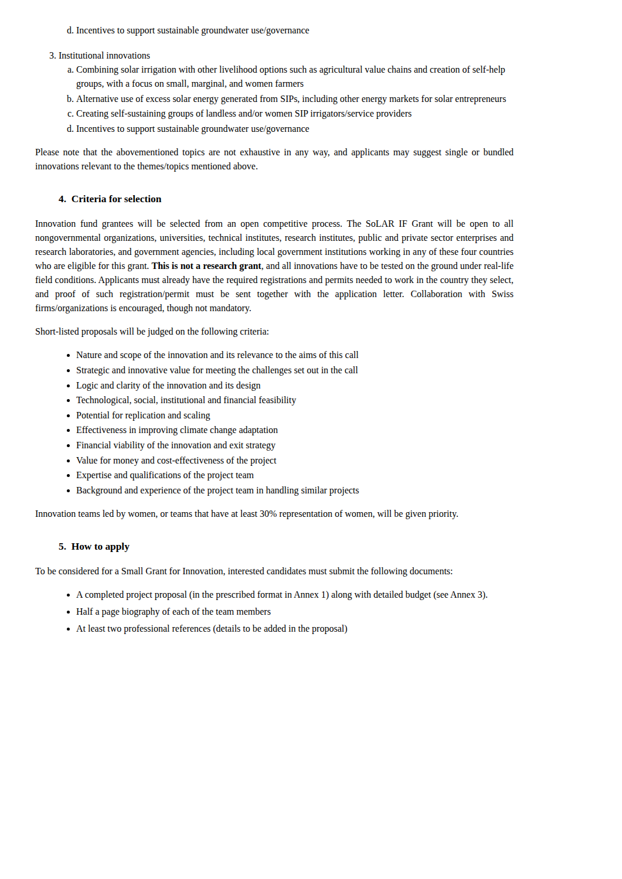Incentives to support sustainable groundwater use/governance
Institutional innovations
Combining solar irrigation with other livelihood options such as agricultural value chains and creation of self-help groups, with a focus on small, marginal, and women farmers
Alternative use of excess solar energy generated from SIPs, including other energy markets for solar entrepreneurs
Creating self-sustaining groups of landless and/or women SIP irrigators/service providers
Incentives to support sustainable groundwater use/governance
Please note that the abovementioned topics are not exhaustive in any way, and applicants may suggest single or bundled innovations relevant to the themes/topics mentioned above.
4. Criteria for selection
Innovation fund grantees will be selected from an open competitive process. The SoLAR IF Grant will be open to all nongovernmental organizations, universities, technical institutes, research institutes, public and private sector enterprises and research laboratories, and government agencies, including local government institutions working in any of these four countries who are eligible for this grant. This is not a research grant, and all innovations have to be tested on the ground under real-life field conditions. Applicants must already have the required registrations and permits needed to work in the country they select, and proof of such registration/permit must be sent together with the application letter. Collaboration with Swiss firms/organizations is encouraged, though not mandatory.
Short-listed proposals will be judged on the following criteria:
Nature and scope of the innovation and its relevance to the aims of this call
Strategic and innovative value for meeting the challenges set out in the call
Logic and clarity of the innovation and its design
Technological, social, institutional and financial feasibility
Potential for replication and scaling
Effectiveness in improving climate change adaptation
Financial viability of the innovation and exit strategy
Value for money and cost-effectiveness of the project
Expertise and qualifications of the project team
Background and experience of the project team in handling similar projects
Innovation teams led by women, or teams that have at least 30% representation of women, will be given priority.
5. How to apply
To be considered for a Small Grant for Innovation, interested candidates must submit the following documents:
A completed project proposal (in the prescribed format in Annex 1) along with detailed budget (see Annex 3).
Half a page biography of each of the team members
At least two professional references (details to be added in the proposal)